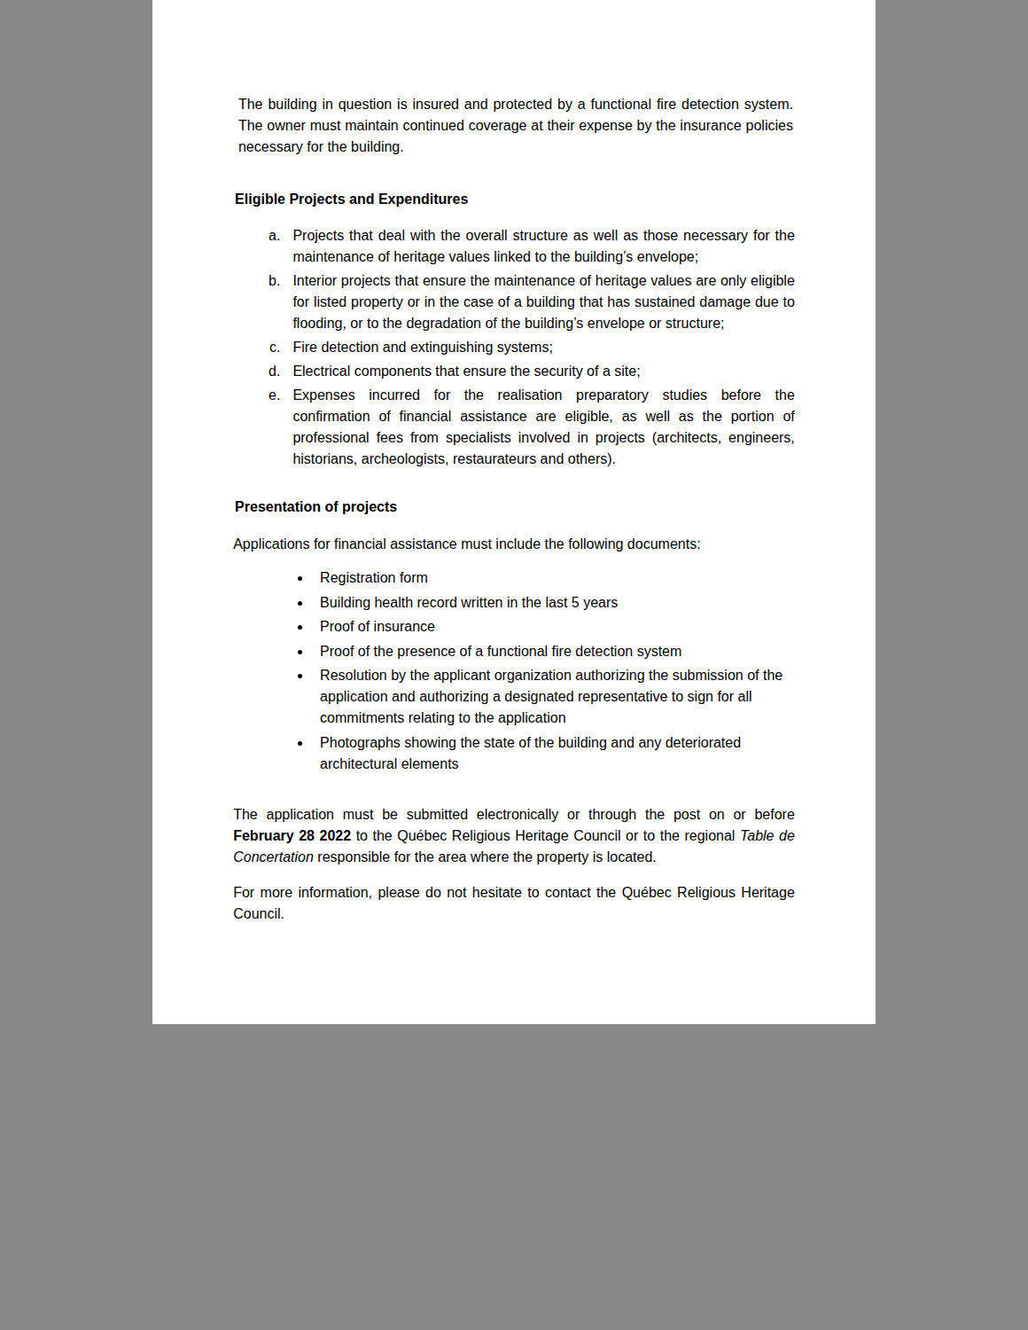The building in question is insured and protected by a functional fire detection system. The owner must maintain continued coverage at their expense by the insurance policies necessary for the building.
Eligible Projects and Expenditures
Projects that deal with the overall structure as well as those necessary for the maintenance of heritage values linked to the building’s envelope;
Interior projects that ensure the maintenance of heritage values are only eligible for listed property or in the case of a building that has sustained damage due to flooding, or to the degradation of the building’s envelope or structure;
Fire detection and extinguishing systems;
Electrical components that ensure the security of a site;
Expenses incurred for the realisation preparatory studies before the confirmation of financial assistance are eligible, as well as the portion of professional fees from specialists involved in projects (architects, engineers, historians, archeologists, restaurateurs and others).
Presentation of projects
Applications for financial assistance must include the following documents:
Registration form
Building health record written in the last 5 years
Proof of insurance
Proof of the presence of a functional fire detection system
Resolution by the applicant organization authorizing the submission of the application and authorizing a designated representative to sign for all commitments relating to the application
Photographs showing the state of the building and any deteriorated architectural elements
The application must be submitted electronically or through the post on or before February 28 2022 to the Québec Religious Heritage Council or to the regional Table de Concertation responsible for the area where the property is located.
For more information, please do not hesitate to contact the Québec Religious Heritage Council.